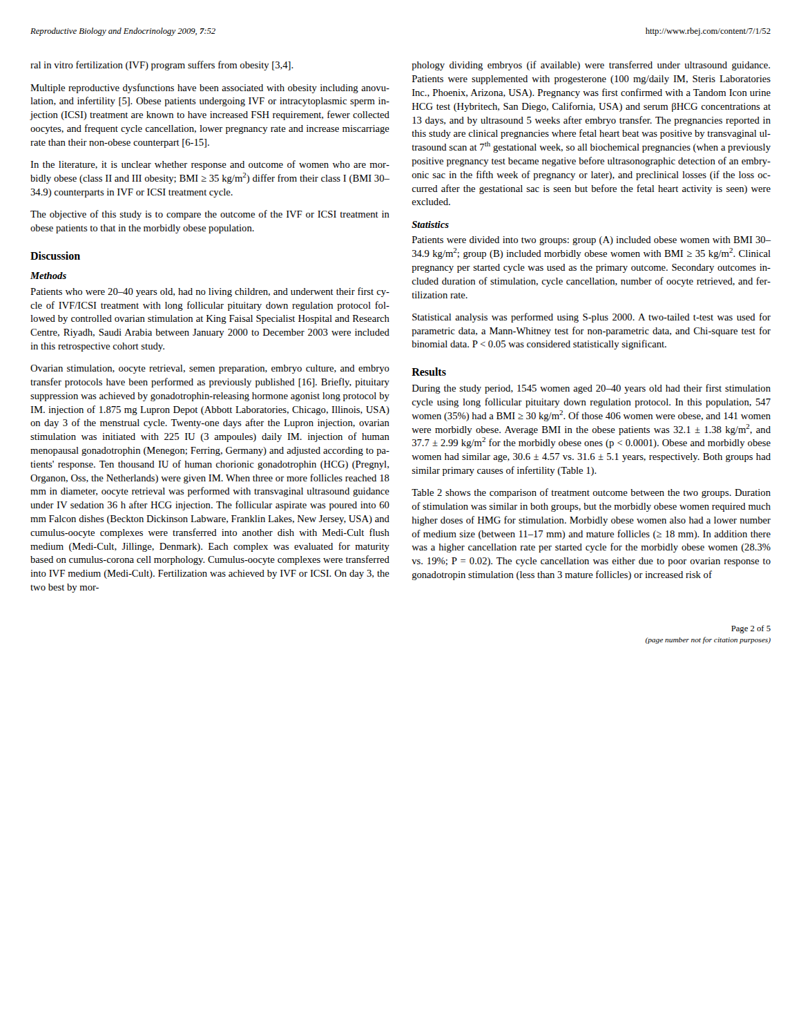Reproductive Biology and Endocrinology 2009, 7:52 http://www.rbej.com/content/7/1/52
ral in vitro fertilization (IVF) program suffers from obesity [3,4].
Multiple reproductive dysfunctions have been associated with obesity including anovulation, and infertility [5]. Obese patients undergoing IVF or intracytoplasmic sperm injection (ICSI) treatment are known to have increased FSH requirement, fewer collected oocytes, and frequent cycle cancellation, lower pregnancy rate and increase miscarriage rate than their non-obese counterpart [6-15].
In the literature, it is unclear whether response and outcome of women who are morbidly obese (class II and III obesity; BMI ≥ 35 kg/m2) differ from their class I (BMI 30–34.9) counterparts in IVF or ICSI treatment cycle.
The objective of this study is to compare the outcome of the IVF or ICSI treatment in obese patients to that in the morbidly obese population.
Discussion
Methods
Patients who were 20–40 years old, had no living children, and underwent their first cycle of IVF/ICSI treatment with long follicular pituitary down regulation protocol followed by controlled ovarian stimulation at King Faisal Specialist Hospital and Research Centre, Riyadh, Saudi Arabia between January 2000 to December 2003 were included in this retrospective cohort study.
Ovarian stimulation, oocyte retrieval, semen preparation, embryo culture, and embryo transfer protocols have been performed as previously published [16]. Briefly, pituitary suppression was achieved by gonadotrophin-releasing hormone agonist long protocol by IM. injection of 1.875 mg Lupron Depot (Abbott Laboratories, Chicago, Illinois, USA) on day 3 of the menstrual cycle. Twenty-one days after the Lupron injection, ovarian stimulation was initiated with 225 IU (3 ampoules) daily IM. injection of human menopausal gonadotrophin (Menegon; Ferring, Germany) and adjusted according to patients' response. Ten thousand IU of human chorionic gonadotrophin (HCG) (Pregnyl, Organon, Oss, the Netherlands) were given IM. When three or more follicles reached 18 mm in diameter, oocyte retrieval was performed with transvaginal ultrasound guidance under IV sedation 36 h after HCG injection. The follicular aspirate was poured into 60 mm Falcon dishes (Beckton Dickinson Labware, Franklin Lakes, New Jersey, USA) and cumulus-oocyte complexes were transferred into another dish with Medi-Cult flush medium (Medi-Cult, Jillinge, Denmark). Each complex was evaluated for maturity based on cumulus-corona cell morphology. Cumulus-oocyte complexes were transferred into IVF medium (Medi-Cult). Fertilization was achieved by IVF or ICSI. On day 3, the two best by mor-
phology dividing embryos (if available) were transferred under ultrasound guidance. Patients were supplemented with progesterone (100 mg/daily IM, Steris Laboratories Inc., Phoenix, Arizona, USA). Pregnancy was first confirmed with a Tandom Icon urine HCG test (Hybritech, San Diego, California, USA) and serum βHCG concentrations at 13 days, and by ultrasound 5 weeks after embryo transfer. The pregnancies reported in this study are clinical pregnancies where fetal heart beat was positive by transvaginal ultrasound scan at 7th gestational week, so all biochemical pregnancies (when a previously positive pregnancy test became negative before ultrasonographic detection of an embryonic sac in the fifth week of pregnancy or later), and preclinical losses (if the loss occurred after the gestational sac is seen but before the fetal heart activity is seen) were excluded.
Statistics
Patients were divided into two groups: group (A) included obese women with BMI 30–34.9 kg/m2; group (B) included morbidly obese women with BMI ≥ 35 kg/m2. Clinical pregnancy per started cycle was used as the primary outcome. Secondary outcomes included duration of stimulation, cycle cancellation, number of oocyte retrieved, and fertilization rate.
Statistical analysis was performed using S-plus 2000. A two-tailed t-test was used for parametric data, a Mann-Whitney test for non-parametric data, and Chi-square test for binomial data. P < 0.05 was considered statistically significant.
Results
During the study period, 1545 women aged 20–40 years old had their first stimulation cycle using long follicular pituitary down regulation protocol. In this population, 547 women (35%) had a BMI ≥ 30 kg/m2. Of those 406 women were obese, and 141 women were morbidly obese. Average BMI in the obese patients was 32.1 ± 1.38 kg/m2, and 37.7 ± 2.99 kg/m2 for the morbidly obese ones (p < 0.0001). Obese and morbidly obese women had similar age, 30.6 ± 4.57 vs. 31.6 ± 5.1 years, respectively. Both groups had similar primary causes of infertility (Table 1).
Table 2 shows the comparison of treatment outcome between the two groups. Duration of stimulation was similar in both groups, but the morbidly obese women required much higher doses of HMG for stimulation. Morbidly obese women also had a lower number of medium size (between 11–17 mm) and mature follicles (≥ 18 mm). In addition there was a higher cancellation rate per started cycle for the morbidly obese women (28.3% vs. 19%; P = 0.02). The cycle cancellation was either due to poor ovarian response to gonadotropin stimulation (less than 3 mature follicles) or increased risk of
Page 2 of 5 (page number not for citation purposes)